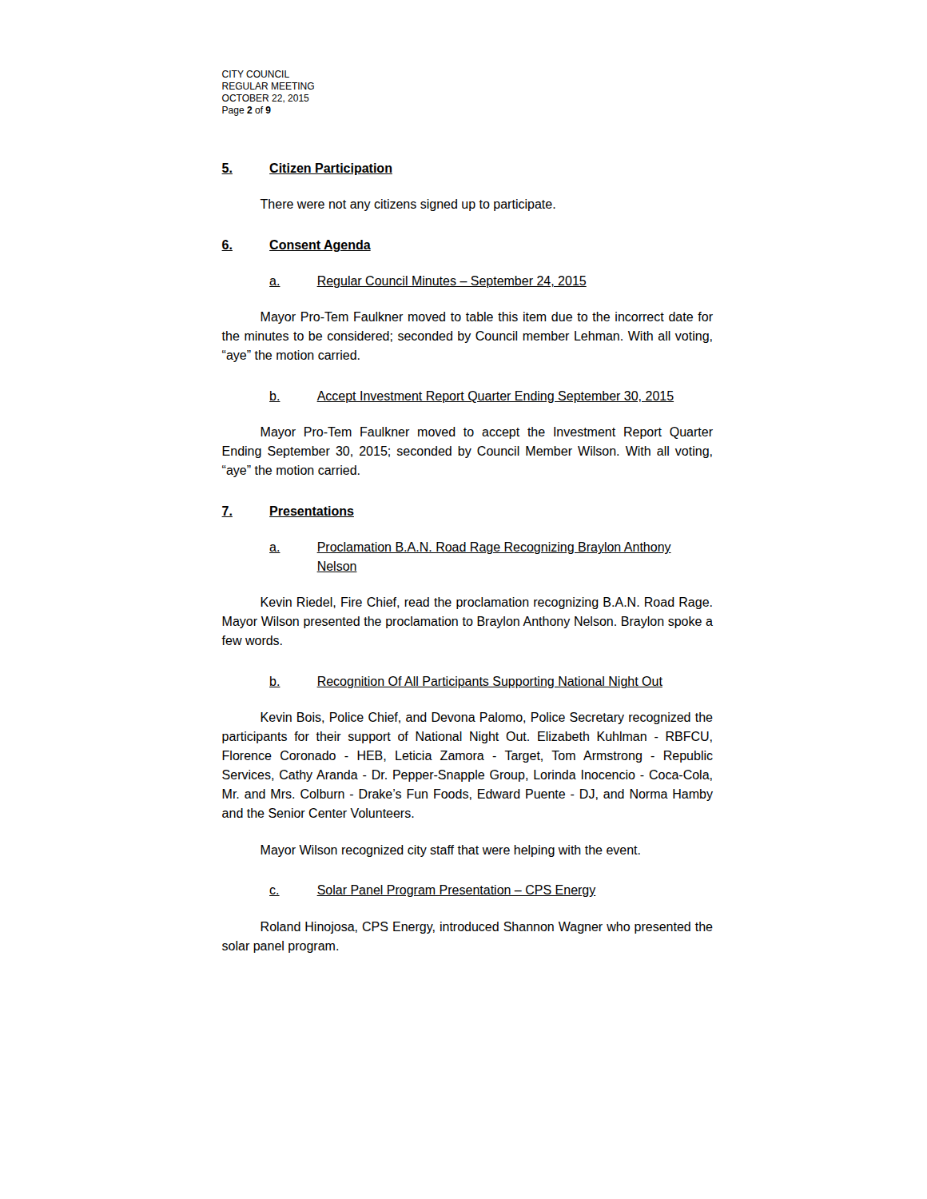CITY COUNCIL
REGULAR MEETING
OCTOBER 22, 2015
Page 2 of 9
5. Citizen Participation
There were not any citizens signed up to participate.
6. Consent Agenda
a. Regular Council Minutes – September 24, 2015
Mayor Pro-Tem Faulkner moved to table this item due to the incorrect date for the minutes to be considered; seconded by Council member Lehman. With all voting, “aye” the motion carried.
b. Accept Investment Report Quarter Ending September 30, 2015
Mayor Pro-Tem Faulkner moved to accept the Investment Report Quarter Ending September 30, 2015; seconded by Council Member Wilson. With all voting, “aye” the motion carried.
7. Presentations
a. Proclamation B.A.N. Road Rage Recognizing Braylon Anthony Nelson
Kevin Riedel, Fire Chief, read the proclamation recognizing B.A.N. Road Rage. Mayor Wilson presented the proclamation to Braylon Anthony Nelson. Braylon spoke a few words.
b. Recognition Of All Participants Supporting National Night Out
Kevin Bois, Police Chief, and Devona Palomo, Police Secretary recognized the participants for their support of National Night Out. Elizabeth Kuhlman - RBFCU, Florence Coronado - HEB, Leticia Zamora - Target, Tom Armstrong - Republic Services, Cathy Aranda - Dr. Pepper-Snapple Group, Lorinda Inocencio - Coca-Cola, Mr. and Mrs. Colburn - Drake’s Fun Foods, Edward Puente - DJ, and Norma Hamby and the Senior Center Volunteers.
Mayor Wilson recognized city staff that were helping with the event.
c. Solar Panel Program Presentation – CPS Energy
Roland Hinojosa, CPS Energy, introduced Shannon Wagner who presented the solar panel program.